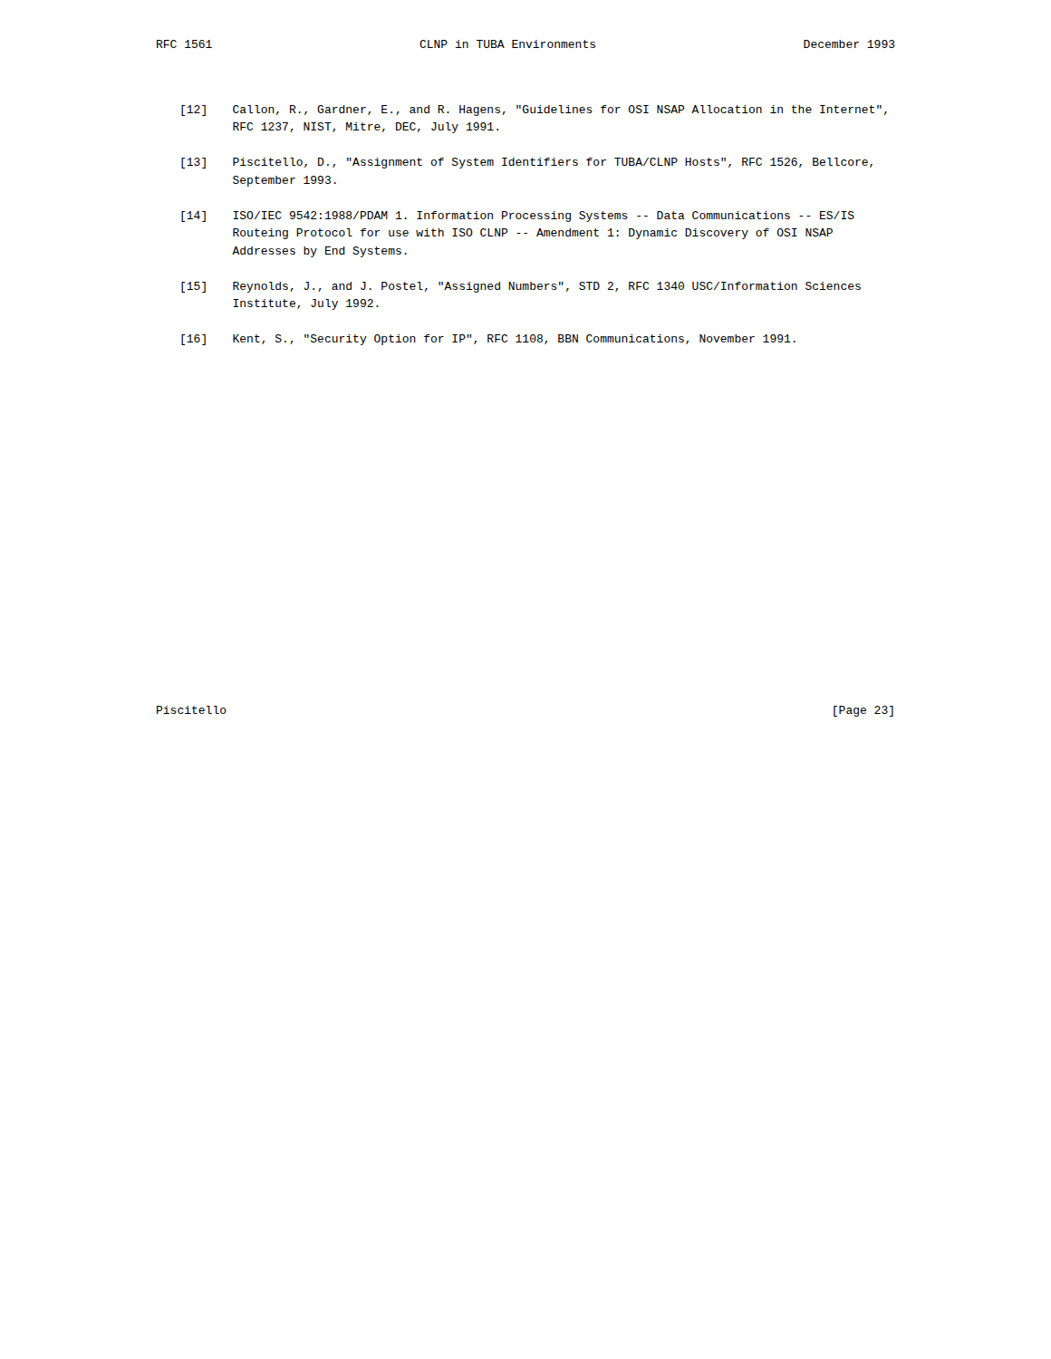RFC 1561 CLNP in TUBA Environments December 1993
[12]
Callon, R., Gardner, E., and R. Hagens, "Guidelines for OSI NSAP Allocation in the Internet", RFC 1237, NIST, Mitre, DEC, July 1991.
[13]
Piscitello, D., "Assignment of System Identifiers for TUBA/CLNP Hosts", RFC 1526, Bellcore, September 1993.
[14]
ISO/IEC 9542:1988/PDAM 1. Information Processing Systems -- Data Communications -- ES/IS Routeing Protocol for use with ISO CLNP -- Amendment 1: Dynamic Discovery of OSI NSAP Addresses by End Systems.
[15]
Reynolds, J., and J. Postel, "Assigned Numbers", STD 2, RFC 1340 USC/Information Sciences Institute, July 1992.
[16]
Kent, S., "Security Option for IP", RFC 1108, BBN Communications, November 1991.
Piscitello [Page 23]